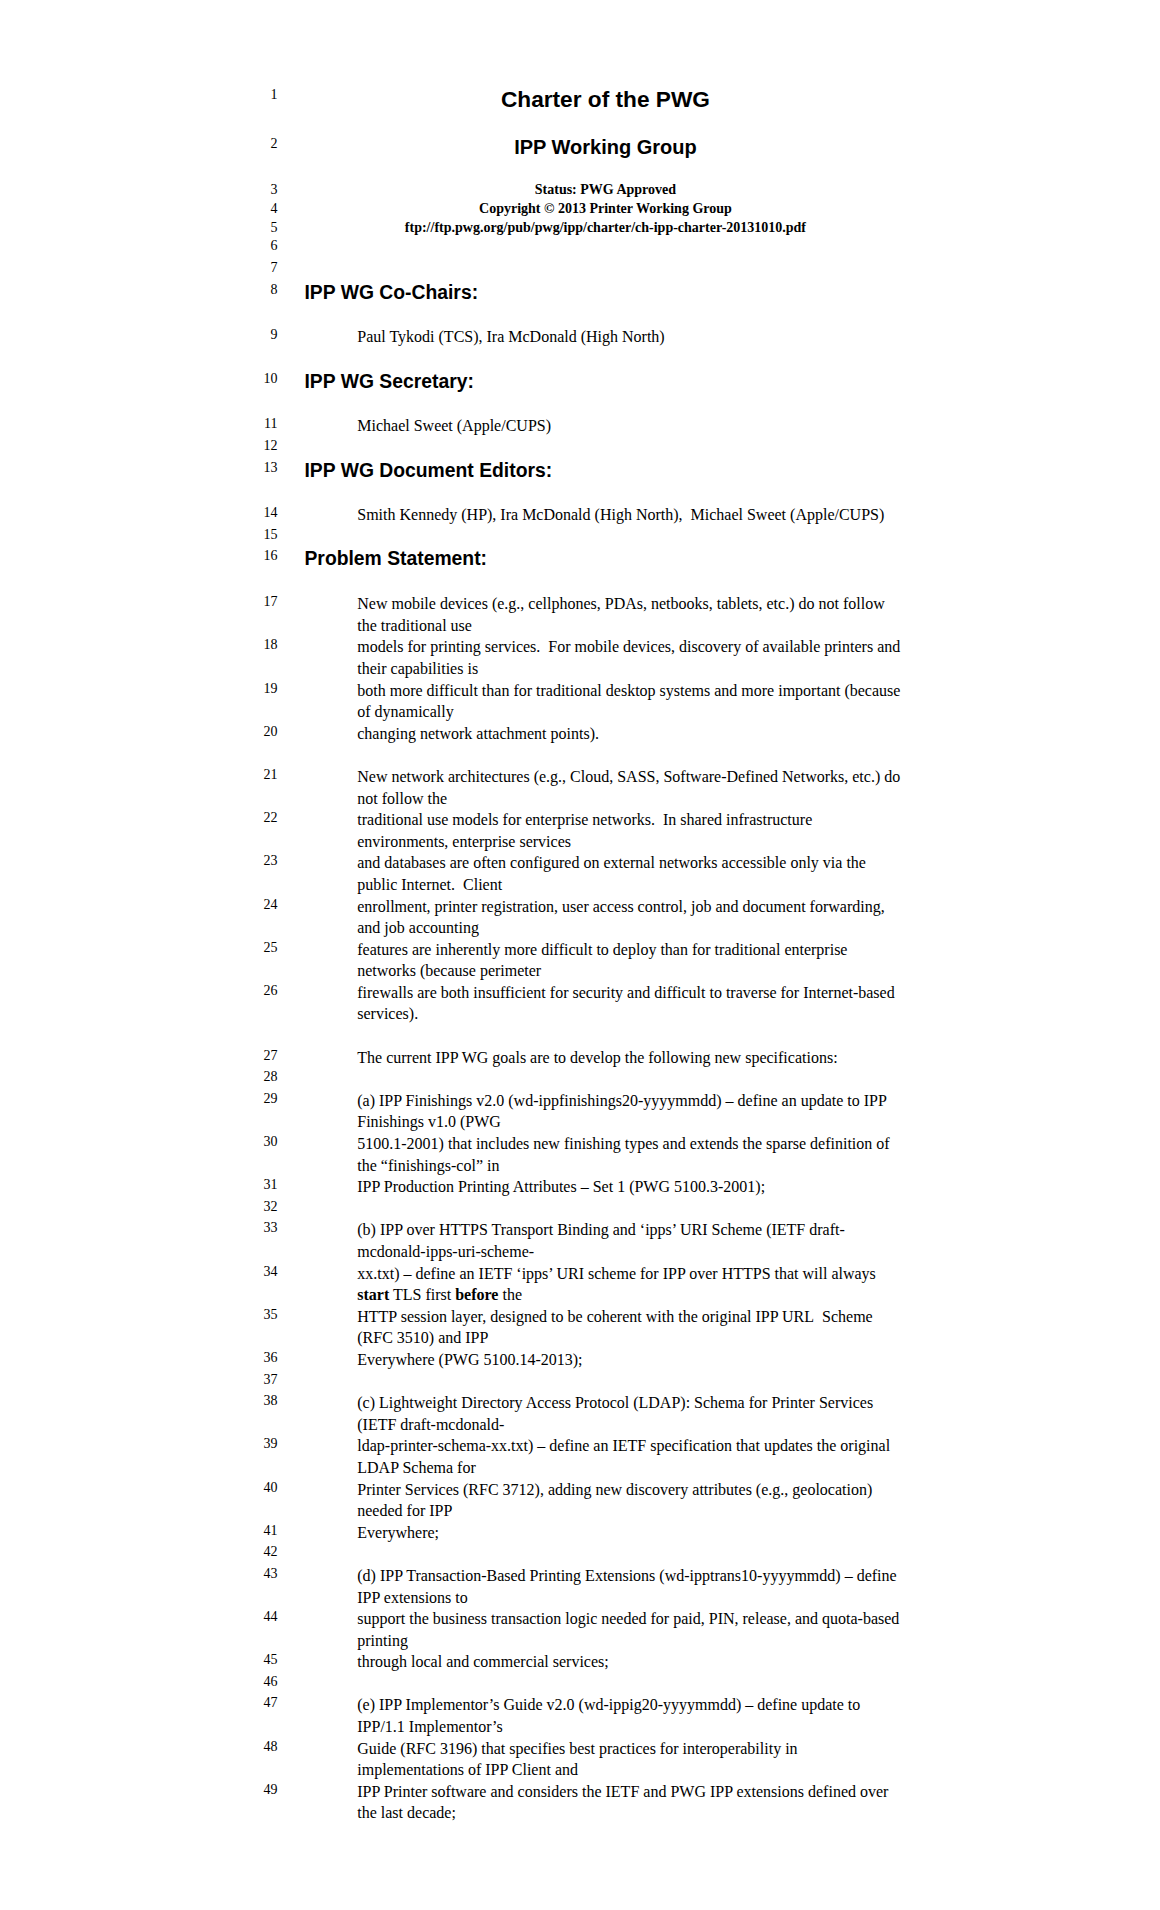1
Charter of the PWG
2
IPP Working Group
3
Status: PWG Approved
4
Copyright © 2013 Printer Working Group
5
ftp://ftp.pwg.org/pub/pwg/ipp/charter/ch-ipp-charter-20131010.pdf
6
7
8
IPP WG Co-Chairs:
9
Paul Tykodi (TCS), Ira McDonald (High North)
10
IPP WG Secretary:
11
Michael Sweet (Apple/CUPS)
12
13
IPP WG Document Editors:
14
Smith Kennedy (HP), Ira McDonald (High North), Michael Sweet (Apple/CUPS)
15
16
Problem Statement:
17
New mobile devices (e.g., cellphones, PDAs, netbooks, tablets, etc.) do not follow the traditional use
18
models for printing services. For mobile devices, discovery of available printers and their capabilities is
19
both more difficult than for traditional desktop systems and more important (because of dynamically
20
changing network attachment points).
21
New network architectures (e.g., Cloud, SASS, Software-Defined Networks, etc.) do not follow the
22
traditional use models for enterprise networks. In shared infrastructure environments, enterprise services
23
and databases are often configured on external networks accessible only via the public Internet. Client
24
enrollment, printer registration, user access control, job and document forwarding, and job accounting
25
features are inherently more difficult to deploy than for traditional enterprise networks (because perimeter
26
firewalls are both insufficient for security and difficult to traverse for Internet-based services).
27
The current IPP WG goals are to develop the following new specifications:
28
29
(a) IPP Finishings v2.0 (wd-ippfinishings20-yyyymmdd) – define an update to IPP Finishings v1.0 (PWG
30
5100.1-2001) that includes new finishing types and extends the sparse definition of the “finishings-col” in
31
IPP Production Printing Attributes – Set 1 (PWG 5100.3-2001);
32
33
(b) IPP over HTTPS Transport Binding and ‘ipps’ URI Scheme (IETF draft-mcdonald-ipps-uri-scheme-
34
xx.txt) – define an IETF ‘ipps’ URI scheme for IPP over HTTPS that will always start TLS first before the
35
HTTP session layer, designed to be coherent with the original IPP URL Scheme (RFC 3510) and IPP
36
Everywhere (PWG 5100.14-2013);
37
38
(c) Lightweight Directory Access Protocol (LDAP): Schema for Printer Services (IETF draft-mcdonald-
39
ldap-printer-schema-xx.txt) – define an IETF specification that updates the original LDAP Schema for
40
Printer Services (RFC 3712), adding new discovery attributes (e.g., geolocation) needed for IPP
41
Everywhere;
42
43
(d) IPP Transaction-Based Printing Extensions (wd-ipptrans10-yyyymmdd) – define IPP extensions to
44
support the business transaction logic needed for paid, PIN, release, and quota-based printing
45
through local and commercial services;
46
47
(e) IPP Implementor’s Guide v2.0 (wd-ippig20-yyyymmdd) – define update to IPP/1.1 Implementor’s
48
Guide (RFC 3196) that specifies best practices for interoperability in implementations of IPP Client and
49
IPP Printer software and considers the IETF and PWG IPP extensions defined over the last decade;